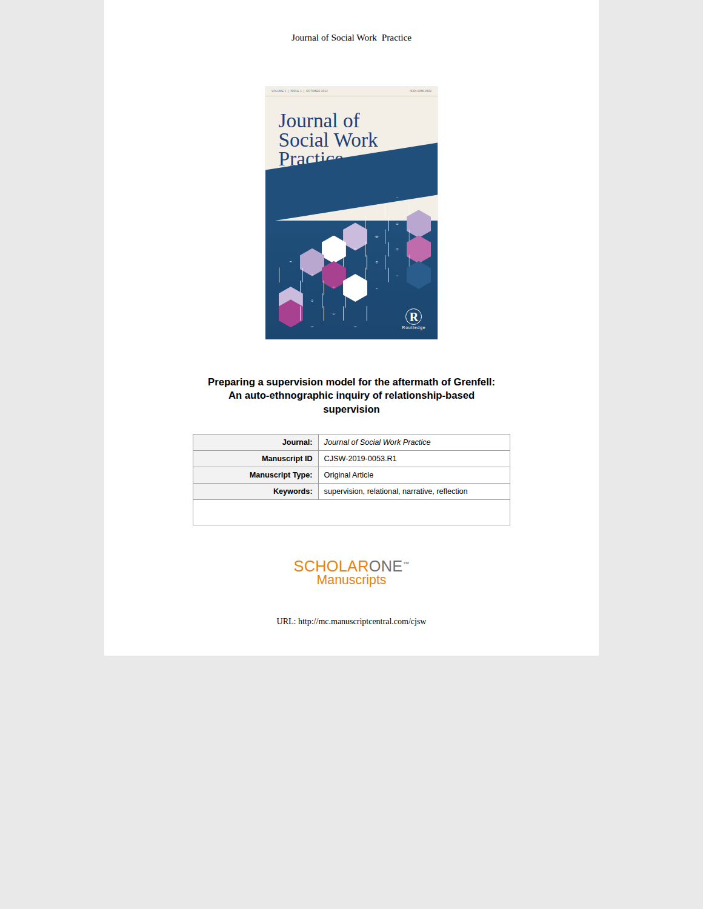Journal of Social Work Practice
VOLUME 1 | ISSUE 1 | OCTOBER 2013 ISSN 0265-0533
Journal of
Social Work
Practice
Psychotherapeutic approaches
in Health, Welfare and
the Community
R
Routledge
Preparing a supervision model for the aftermath of Grenfell:
An auto-ethnographic inquiry of relationship-based
supervision
| Journal: | Journal of Social Work Practice |
| Manuscript ID | CJSW-2019-0053.R1 |
| Manuscript Type: | Original Article |
| Keywords: | supervision, relational, narrative, reflection |
SCHOLARONE™
Manuscripts
URL: http://mc.manuscriptcentral.com/cjsw